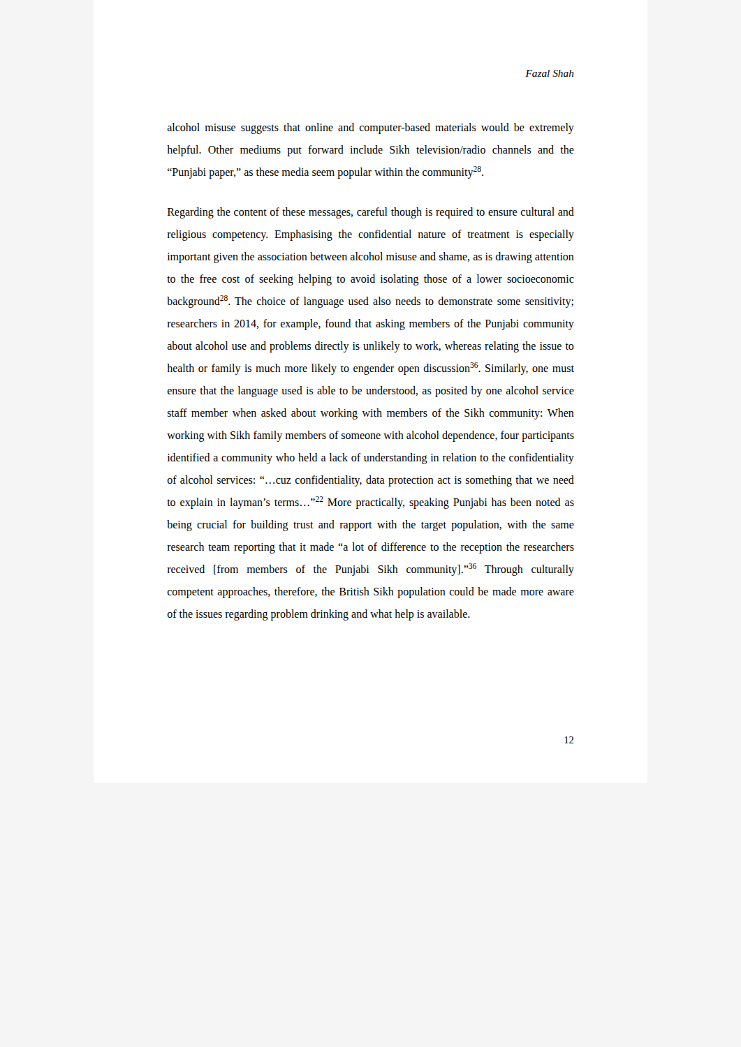Fazal Shah
alcohol misuse suggests that online and computer-based materials would be extremely helpful. Other mediums put forward include Sikh television/radio channels and the “Punjabi paper,” as these media seem popular within the community28.
Regarding the content of these messages, careful though is required to ensure cultural and religious competency. Emphasising the confidential nature of treatment is especially important given the association between alcohol misuse and shame, as is drawing attention to the free cost of seeking helping to avoid isolating those of a lower socioeconomic background28. The choice of language used also needs to demonstrate some sensitivity; researchers in 2014, for example, found that asking members of the Punjabi community about alcohol use and problems directly is unlikely to work, whereas relating the issue to health or family is much more likely to engender open discussion36. Similarly, one must ensure that the language used is able to be understood, as posited by one alcohol service staff member when asked about working with members of the Sikh community: When working with Sikh family members of someone with alcohol dependence, four participants identified a community who held a lack of understanding in relation to the confidentiality of alcohol services: “…cuz confidentiality, data protection act is something that we need to explain in layman’s terms…”22 More practically, speaking Punjabi has been noted as being crucial for building trust and rapport with the target population, with the same research team reporting that it made “a lot of difference to the reception the researchers received [from members of the Punjabi Sikh community].”36 Through culturally competent approaches, therefore, the British Sikh population could be made more aware of the issues regarding problem drinking and what help is available.
12